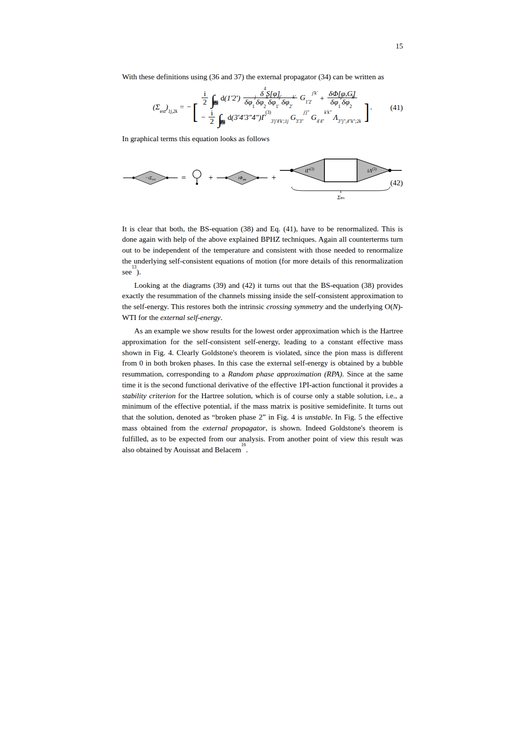15
With these definitions using (36 and 37) the external propagator (34) can be written as
(Σext)1j,2k = −[ i 2 ∫𝒠 d(1′2′) δ4S[φ] δφ1jδφ2kδφ1′j′δφ2′k′ G1′2′j′k′ + δΦ[φ,G] δφ1jδφ2k − i 2 ∫𝒠 d(3′4′3″4″)Γ(3)3′j′4′k′;1j G3′3″j′j″ G4′4″k′k″ Λ3″j″,4″k″;2k ].
(41)
In graphical terms this equation looks as follows
−iΣext = + iΦφφ +
iΓ(3) iΛ(3)
ΣBS
(42)
It is clear that both, the BS-equation (38) and Eq. (41), have to be renormalized. This is done again with help of the above explained BPHZ techniques. Again all counterterms turn out to be independent of the temperature and consistent with those needed to renormalize the underlying self-consistent equations of motion (for more details of this renormalization see13).
Looking at the diagrams (39) and (42) it turns out that the BS-equation (38) provides exactly the resummation of the channels missing inside the self-consistent approximation to the self-energy. This restores both the intrinsic crossing symmetry and the underlying O(N)-WTI for the external self-energy.
As an example we show results for the lowest order approximation which is the Hartree approximation for the self-consistent self-energy, leading to a constant effective mass shown in Fig. 4. Clearly Goldstone's theorem is violated, since the pion mass is different from 0 in both broken phases. In this case the external self-energy is obtained by a bubble resummation, corresponding to a Random phase approximation (RPA). Since at the same time it is the second functional derivative of the effective 1PI-action functional it provides a stability criterion for the Hartree solution, which is of course only a stable solution, i.e., a minimum of the effective potential, if the mass matrix is positive semidefinite. It turns out that the solution, denoted as “broken phase 2” in Fig. 4 is unstable. In Fig. 5 the effective mass obtained from the external propagator, is shown. Indeed Goldstone's theorem is fulfilled, as to be expected from our analysis. From another point of view this result was also obtained by Aouissat and Belacem16.